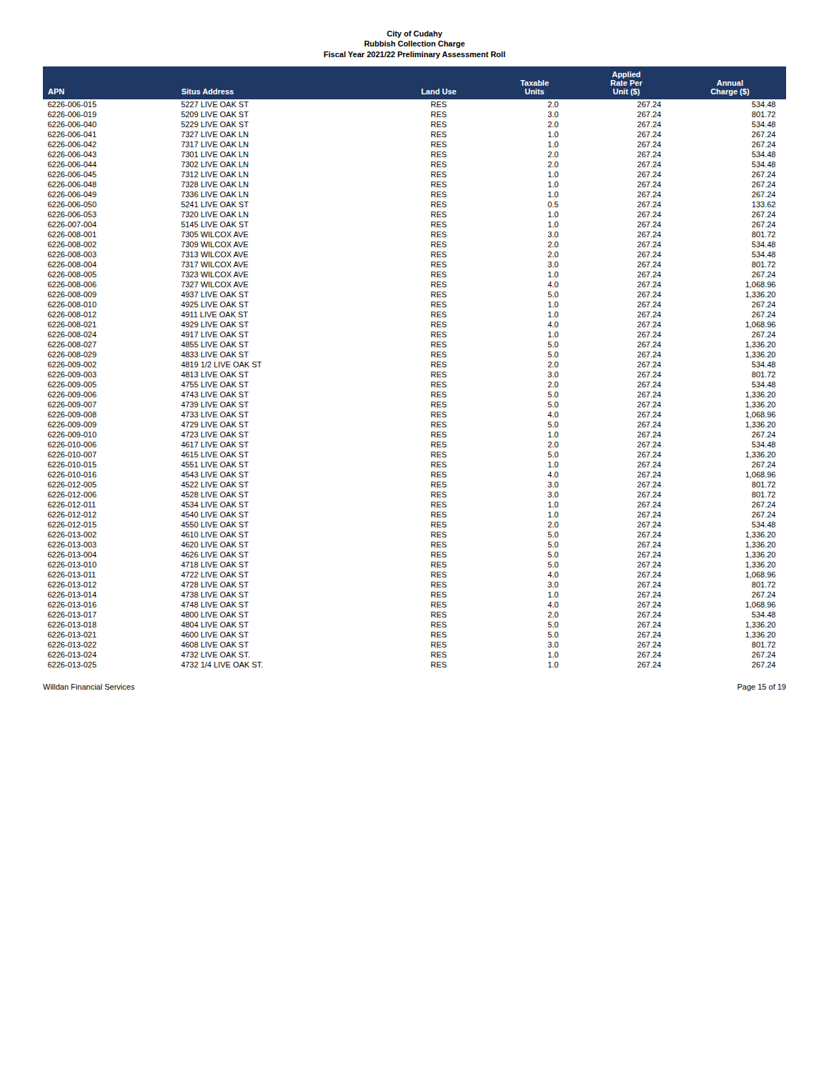City of Cudahy
Rubbish Collection Charge
Fiscal Year 2021/22 Preliminary Assessment Roll
| APN | Situs Address | Land Use | Taxable Units | Applied Rate Per Unit ($) | Annual Charge ($) |
| --- | --- | --- | --- | --- | --- |
| 6226-006-015 | 5227 LIVE OAK ST | RES | 2.0 | 267.24 | 534.48 |
| 6226-006-019 | 5209 LIVE OAK ST | RES | 3.0 | 267.24 | 801.72 |
| 6226-006-040 | 5229 LIVE OAK ST | RES | 2.0 | 267.24 | 534.48 |
| 6226-006-041 | 7327 LIVE OAK LN | RES | 1.0 | 267.24 | 267.24 |
| 6226-006-042 | 7317 LIVE OAK LN | RES | 1.0 | 267.24 | 267.24 |
| 6226-006-043 | 7301 LIVE OAK LN | RES | 2.0 | 267.24 | 534.48 |
| 6226-006-044 | 7302 LIVE OAK LN | RES | 2.0 | 267.24 | 534.48 |
| 6226-006-045 | 7312 LIVE OAK LN | RES | 1.0 | 267.24 | 267.24 |
| 6226-006-048 | 7328 LIVE OAK LN | RES | 1.0 | 267.24 | 267.24 |
| 6226-006-049 | 7336 LIVE OAK LN | RES | 1.0 | 267.24 | 267.24 |
| 6226-006-050 | 5241 LIVE OAK ST | RES | 0.5 | 267.24 | 133.62 |
| 6226-006-053 | 7320 LIVE OAK LN | RES | 1.0 | 267.24 | 267.24 |
| 6226-007-004 | 5145 LIVE OAK ST | RES | 1.0 | 267.24 | 267.24 |
| 6226-008-001 | 7305 WILCOX AVE | RES | 3.0 | 267.24 | 801.72 |
| 6226-008-002 | 7309 WILCOX AVE | RES | 2.0 | 267.24 | 534.48 |
| 6226-008-003 | 7313 WILCOX AVE | RES | 2.0 | 267.24 | 534.48 |
| 6226-008-004 | 7317 WILCOX AVE | RES | 3.0 | 267.24 | 801.72 |
| 6226-008-005 | 7323 WILCOX AVE | RES | 1.0 | 267.24 | 267.24 |
| 6226-008-006 | 7327 WILCOX AVE | RES | 4.0 | 267.24 | 1,068.96 |
| 6226-008-009 | 4937 LIVE OAK ST | RES | 5.0 | 267.24 | 1,336.20 |
| 6226-008-010 | 4925 LIVE OAK ST | RES | 1.0 | 267.24 | 267.24 |
| 6226-008-012 | 4911 LIVE OAK ST | RES | 1.0 | 267.24 | 267.24 |
| 6226-008-021 | 4929 LIVE OAK ST | RES | 4.0 | 267.24 | 1,068.96 |
| 6226-008-024 | 4917 LIVE OAK ST | RES | 1.0 | 267.24 | 267.24 |
| 6226-008-027 | 4855 LIVE OAK ST | RES | 5.0 | 267.24 | 1,336.20 |
| 6226-008-029 | 4833 LIVE OAK ST | RES | 5.0 | 267.24 | 1,336.20 |
| 6226-009-002 | 4819 1/2 LIVE OAK ST | RES | 2.0 | 267.24 | 534.48 |
| 6226-009-003 | 4813 LIVE OAK ST | RES | 3.0 | 267.24 | 801.72 |
| 6226-009-005 | 4755 LIVE OAK ST | RES | 2.0 | 267.24 | 534.48 |
| 6226-009-006 | 4743 LIVE OAK ST | RES | 5.0 | 267.24 | 1,336.20 |
| 6226-009-007 | 4739 LIVE OAK ST | RES | 5.0 | 267.24 | 1,336.20 |
| 6226-009-008 | 4733 LIVE OAK ST | RES | 4.0 | 267.24 | 1,068.96 |
| 6226-009-009 | 4729 LIVE OAK ST | RES | 5.0 | 267.24 | 1,336.20 |
| 6226-009-010 | 4723 LIVE OAK ST | RES | 1.0 | 267.24 | 267.24 |
| 6226-010-006 | 4617 LIVE OAK ST | RES | 2.0 | 267.24 | 534.48 |
| 6226-010-007 | 4615 LIVE OAK ST | RES | 5.0 | 267.24 | 1,336.20 |
| 6226-010-015 | 4551 LIVE OAK ST | RES | 1.0 | 267.24 | 267.24 |
| 6226-010-016 | 4543 LIVE OAK ST | RES | 4.0 | 267.24 | 1,068.96 |
| 6226-012-005 | 4522 LIVE OAK ST | RES | 3.0 | 267.24 | 801.72 |
| 6226-012-006 | 4528 LIVE OAK ST | RES | 3.0 | 267.24 | 801.72 |
| 6226-012-011 | 4534 LIVE OAK ST | RES | 1.0 | 267.24 | 267.24 |
| 6226-012-012 | 4540 LIVE OAK ST | RES | 1.0 | 267.24 | 267.24 |
| 6226-012-015 | 4550 LIVE OAK ST | RES | 2.0 | 267.24 | 534.48 |
| 6226-013-002 | 4610 LIVE OAK ST | RES | 5.0 | 267.24 | 1,336.20 |
| 6226-013-003 | 4620 LIVE OAK ST | RES | 5.0 | 267.24 | 1,336.20 |
| 6226-013-004 | 4626 LIVE OAK ST | RES | 5.0 | 267.24 | 1,336.20 |
| 6226-013-010 | 4718 LIVE OAK ST | RES | 5.0 | 267.24 | 1,336.20 |
| 6226-013-011 | 4722 LIVE OAK ST | RES | 4.0 | 267.24 | 1,068.96 |
| 6226-013-012 | 4728 LIVE OAK ST | RES | 3.0 | 267.24 | 801.72 |
| 6226-013-014 | 4738 LIVE OAK ST | RES | 1.0 | 267.24 | 267.24 |
| 6226-013-016 | 4748 LIVE OAK ST | RES | 4.0 | 267.24 | 1,068.96 |
| 6226-013-017 | 4800 LIVE OAK ST | RES | 2.0 | 267.24 | 534.48 |
| 6226-013-018 | 4804 LIVE OAK ST | RES | 5.0 | 267.24 | 1,336.20 |
| 6226-013-021 | 4600 LIVE OAK ST | RES | 5.0 | 267.24 | 1,336.20 |
| 6226-013-022 | 4608 LIVE OAK ST | RES | 3.0 | 267.24 | 801.72 |
| 6226-013-024 | 4732 LIVE OAK ST. | RES | 1.0 | 267.24 | 267.24 |
| 6226-013-025 | 4732 1/4 LIVE OAK ST. | RES | 1.0 | 267.24 | 267.24 |
Willdan Financial Services Page 15 of 19